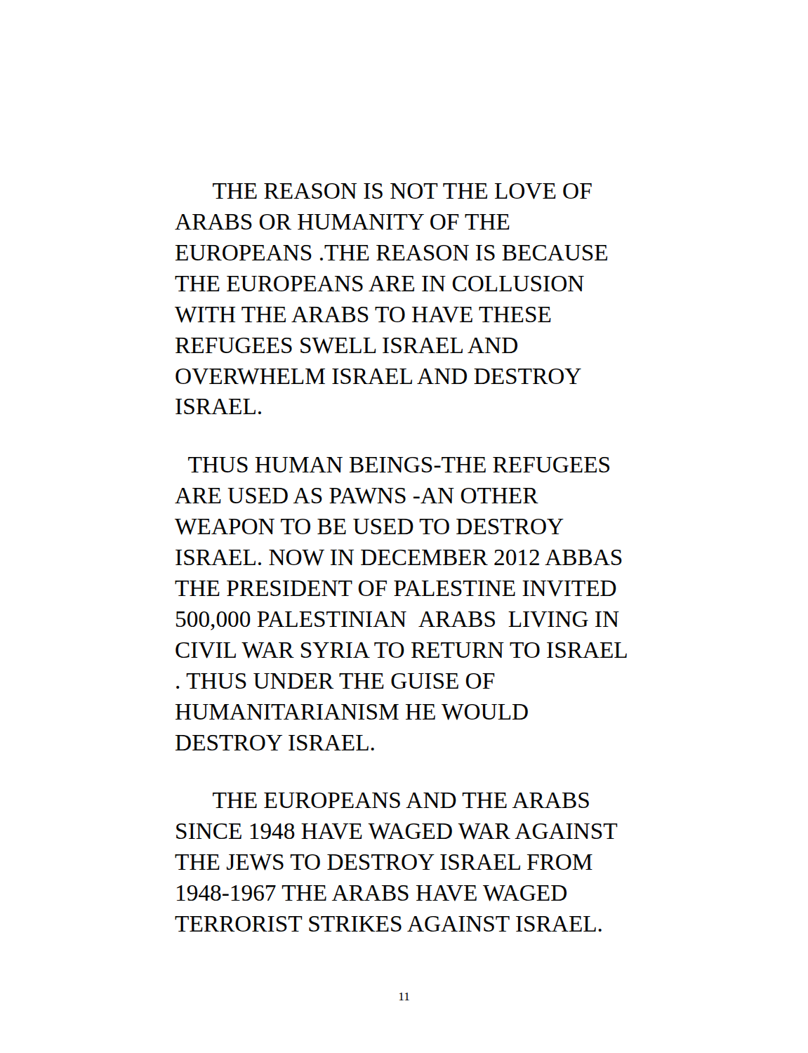The reason is not the love of Arabs or humanity of the Europeans .The reason is because the Europeans are in collusion with the Arabs to have these refugees swell Israel and overwhelm Israel and destroy Israel.
Thus human beings-the refugees are used as pawns -an other weapon to be used to destroy Israel. Now in December 2012 Abbas the president of Palestine invited 500,000 Palestinian Arabs living in civil war Syria to return to Israel . Thus under the guise of humanitarianism he would destroy Israel.
The Europeans and the Arabs since 1948 have waged war against the Jews to destroy Israel from 1948-1967 the Arabs have waged terrorist strikes against Israel.
11